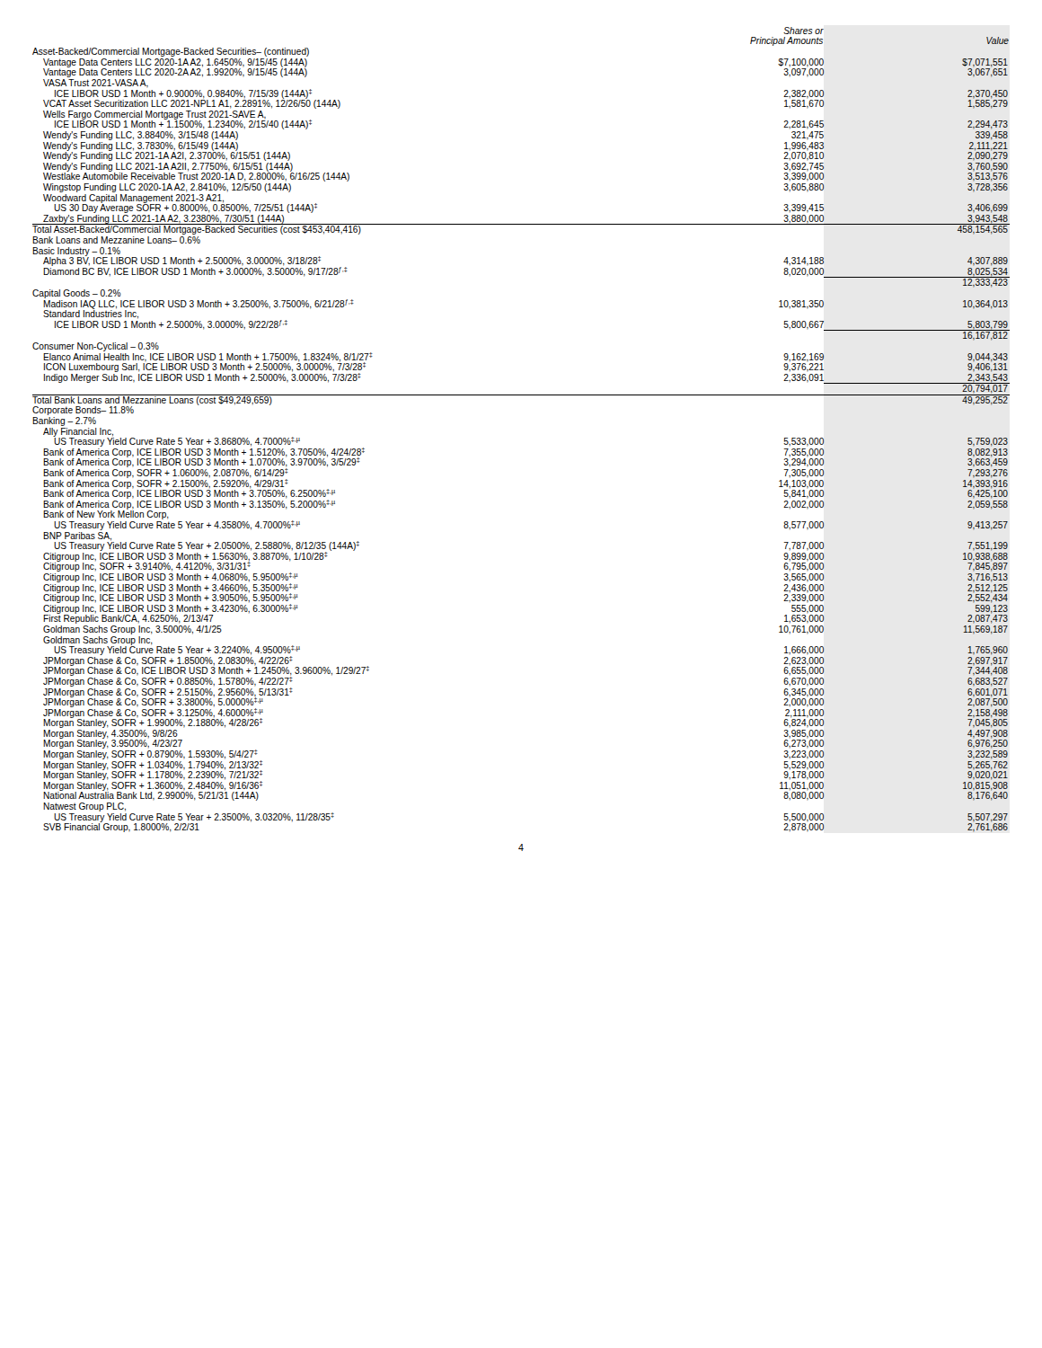| | Shares or Principal Amounts | Value |
| --- | --- | --- |
| Asset-Backed/Commercial Mortgage-Backed Securities– (continued) | | |
| Vantage Data Centers LLC 2020-1A A2, 1.6450%, 9/15/45 (144A) | $7,100,000 | $7,071,551 |
| Vantage Data Centers LLC 2020-2A A2, 1.9920%, 9/15/45 (144A) | 3,097,000 | 3,067,651 |
| VASA Trust 2021-VASA A, | | |
| ICE LIBOR USD 1 Month + 0.9000%, 0.9840%, 7/15/39 (144A) ‡ | 2,382,000 | 2,370,450 |
| VCAT Asset Securitization LLC 2021-NPL1 A1, 2.2891%, 12/26/50 (144A) | 1,581,670 | 1,585,279 |
| Wells Fargo Commercial Mortgage Trust 2021-SAVE A, | | |
| ICE LIBOR USD 1 Month + 1.1500%, 1.2340%, 2/15/40 (144A) ‡ | 2,281,645 | 2,294,473 |
| Wendy's Funding LLC, 3.8840%, 3/15/48 (144A) | 321,475 | 339,458 |
| Wendy's Funding LLC, 3.7830%, 6/15/49 (144A) | 1,996,483 | 2,111,221 |
| Wendy's Funding LLC 2021-1A A2I, 2.3700%, 6/15/51 (144A) | 2,070,810 | 2,090,279 |
| Wendy's Funding LLC 2021-1A A2II, 2.7750%, 6/15/51 (144A) | 3,692,745 | 3,760,590 |
| Westlake Automobile Receivable Trust 2020-1A D, 2.8000%, 6/16/25 (144A) | 3,399,000 | 3,513,576 |
| Wingstop Funding LLC 2020-1A A2, 2.8410%, 12/5/50 (144A) | 3,605,880 | 3,728,356 |
| Woodward Capital Management 2021-3 A21, | | |
| US 30 Day Average SOFR + 0.8000%, 0.8500%, 7/25/51 (144A) ‡ | 3,399,415 | 3,406,699 |
| Zaxby's Funding LLC 2021-1A A2, 3.2380%, 7/30/51 (144A) | 3,880,000 | 3,943,548 |
| Total Asset-Backed/Commercial Mortgage-Backed Securities (cost $453,404,416) | | 458,154,565 |
| Bank Loans and Mezzanine Loans– 0.6% | | |
| Basic Industry – 0.1% | | |
| Alpha 3 BV, ICE LIBOR USD 1 Month + 2.5000%, 3.0000%, 3/18/28 ‡ | 4,314,188 | 4,307,889 |
| Diamond BC BV, ICE LIBOR USD 1 Month + 3.0000%, 3.5000%, 9/17/28 ƒ,‡ | 8,020,000 | 8,025,534 |
| | | 12,333,423 |
| Capital Goods – 0.2% | | |
| Madison IAQ LLC, ICE LIBOR USD 3 Month + 3.2500%, 3.7500%, 6/21/28 ƒ,‡ | 10,381,350 | 10,364,013 |
| Standard Industries Inc, | | |
| ICE LIBOR USD 1 Month + 2.5000%, 3.0000%, 9/22/28 ƒ,‡ | 5,800,667 | 5,803,799 |
| | | 16,167,812 |
| Consumer Non-Cyclical – 0.3% | | |
| Elanco Animal Health Inc, ICE LIBOR USD 1 Month + 1.7500%, 1.8324%, 8/1/27 ‡ | 9,162,169 | 9,044,343 |
| ICON Luxembourg Sarl, ICE LIBOR USD 3 Month + 2.5000%, 3.0000%, 7/3/28 ‡ | 9,376,221 | 9,406,131 |
| Indigo Merger Sub Inc, ICE LIBOR USD 1 Month + 2.5000%, 3.0000%, 7/3/28 ‡ | 2,336,091 | 2,343,543 |
| | | 20,794,017 |
| Total Bank Loans and Mezzanine Loans (cost $49,249,659) | | 49,295,252 |
| Corporate Bonds– 11.8% | | |
| Banking – 2.7% | | |
| Ally Financial Inc, | | |
| US Treasury Yield Curve Rate 5 Year + 3.8680%, 4.7000% ‡,µ | 5,533,000 | 5,759,023 |
| Bank of America Corp, ICE LIBOR USD 3 Month + 1.5120%, 3.7050%, 4/24/28 ‡ | 7,355,000 | 8,082,913 |
| Bank of America Corp, ICE LIBOR USD 3 Month + 1.0700%, 3.9700%, 3/5/29 ‡ | 3,294,000 | 3,663,459 |
| Bank of America Corp, SOFR + 1.0600%, 2.0870%, 6/14/29 ‡ | 7,305,000 | 7,293,276 |
| Bank of America Corp, SOFR + 2.1500%, 2.5920%, 4/29/31 ‡ | 14,103,000 | 14,393,916 |
| Bank of America Corp, ICE LIBOR USD 3 Month + 3.7050%, 6.2500% ‡,µ | 5,841,000 | 6,425,100 |
| Bank of America Corp, ICE LIBOR USD 3 Month + 3.1350%, 5.2000% ‡,µ | 2,002,000 | 2,059,558 |
| Bank of New York Mellon Corp, | | |
| US Treasury Yield Curve Rate 5 Year + 4.3580%, 4.7000% ‡,µ | 8,577,000 | 9,413,257 |
| BNP Paribas SA, | | |
| US Treasury Yield Curve Rate 5 Year + 2.0500%, 2.5880%, 8/12/35 (144A) ‡ | 7,787,000 | 7,551,199 |
| Citigroup Inc, ICE LIBOR USD 3 Month + 1.5630%, 3.8870%, 1/10/28 ‡ | 9,899,000 | 10,938,688 |
| Citigroup Inc, SOFR + 3.9140%, 4.4120%, 3/31/31 ‡ | 6,795,000 | 7,845,897 |
| Citigroup Inc, ICE LIBOR USD 3 Month + 4.0680%, 5.9500% ‡,µ | 3,565,000 | 3,716,513 |
| Citigroup Inc, ICE LIBOR USD 3 Month + 3.4660%, 5.3500% ‡,µ | 2,436,000 | 2,512,125 |
| Citigroup Inc, ICE LIBOR USD 3 Month + 3.9050%, 5.9500% ‡,µ | 2,339,000 | 2,552,434 |
| Citigroup Inc, ICE LIBOR USD 3 Month + 3.4230%, 6.3000% ‡,µ | 555,000 | 599,123 |
| First Republic Bank/CA, 4.6250%, 2/13/47 | 1,653,000 | 2,087,473 |
| Goldman Sachs Group Inc, 3.5000%, 4/1/25 | 10,761,000 | 11,569,187 |
| Goldman Sachs Group Inc, | | |
| US Treasury Yield Curve Rate 5 Year + 3.2240%, 4.9500% ‡,µ | 1,666,000 | 1,765,960 |
| JPMorgan Chase & Co, SOFR + 1.8500%, 2.0830%, 4/22/26 ‡ | 2,623,000 | 2,697,917 |
| JPMorgan Chase & Co, ICE LIBOR USD 3 Month + 1.2450%, 3.9600%, 1/29/27 ‡ | 6,655,000 | 7,344,408 |
| JPMorgan Chase & Co, SOFR + 0.8850%, 1.5780%, 4/22/27 ‡ | 6,670,000 | 6,683,527 |
| JPMorgan Chase & Co, SOFR + 2.5150%, 2.9560%, 5/13/31 ‡ | 6,345,000 | 6,601,071 |
| JPMorgan Chase & Co, SOFR + 3.3800%, 5.0000% ‡,µ | 2,000,000 | 2,087,500 |
| JPMorgan Chase & Co, SOFR + 3.1250%, 4.6000% ‡,µ | 2,111,000 | 2,158,498 |
| Morgan Stanley, SOFR + 1.9900%, 2.1880%, 4/28/26 ‡ | 6,824,000 | 7,045,805 |
| Morgan Stanley, 4.3500%, 9/8/26 | 3,985,000 | 4,497,908 |
| Morgan Stanley, 3.9500%, 4/23/27 | 6,273,000 | 6,976,250 |
| Morgan Stanley, SOFR + 0.8790%, 1.5930%, 5/4/27 ‡ | 3,223,000 | 3,232,589 |
| Morgan Stanley, SOFR + 1.0340%, 1.7940%, 2/13/32 ‡ | 5,529,000 | 5,265,762 |
| Morgan Stanley, SOFR + 1.1780%, 2.2390%, 7/21/32 ‡ | 9,178,000 | 9,020,021 |
| Morgan Stanley, SOFR + 1.3600%, 2.4840%, 9/16/36 ‡ | 11,051,000 | 10,815,908 |
| National Australia Bank Ltd, 2.9900%, 5/21/31 (144A) | 8,080,000 | 8,176,640 |
| Natwest Group PLC, | | |
| US Treasury Yield Curve Rate 5 Year + 2.3500%, 3.0320%, 11/28/35 ‡ | 5,500,000 | 5,507,297 |
| SVB Financial Group, 1.8000%, 2/2/31 | 2,878,000 | 2,761,686 |
4